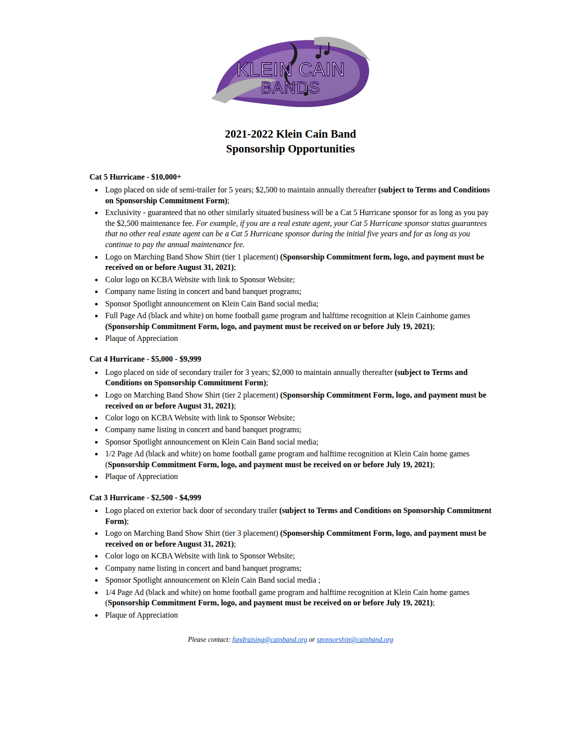KLEIN CAIN BANDS
2021-2022 Klein Cain Band
Sponsorship Opportunities
Cat 5 Hurricane - $10,000+
Logo placed on side of semi-trailer for 5 years; $2,500 to maintain annually thereafter (subject to Terms and Conditions on Sponsorship Commitment Form);
Exclusivity - guaranteed that no other similarly situated business will be a Cat 5 Hurricane sponsor for as long as you pay the $2,500 maintenance fee. For example, if you are a real estate agent, your Cat 5 Hurricane sponsor status guarantees that no other real estate agent can be a Cat 5 Hurricane sponsor during the initial five years and for as long as you continue to pay the annual maintenance fee.
Logo on Marching Band Show Shirt (tier 1 placement) (Sponsorship Commitment form, logo, and payment must be received on or before August 31, 2021);
Color logo on KCBA Website with link to Sponsor Website;
Company name listing in concert and band banquet programs;
Sponsor Spotlight announcement on Klein Cain Band social media;
Full Page Ad (black and white) on home football game program and halftime recognition at Klein Cainhome games (Sponsorship Commitment Form, logo, and payment must be received on or before July 19, 2021);
Plaque of Appreciation
Cat 4 Hurricane - $5,000 - $9,999
Logo placed on side of secondary trailer for 3 years; $2,000 to maintain annually thereafter (subject to Terms and Conditions on Sponsorship Commitment Form);
Logo on Marching Band Show Shirt (tier 2 placement) (Sponsorship Commitment Form, logo, and payment must be received on or before August 31, 2021);
Color logo on KCBA Website with link to Sponsor Website;
Company name listing in concert and band banquet programs;
Sponsor Spotlight announcement on Klein Cain Band social media;
1/2 Page Ad (black and white) on home football game program and halftime recognition at Klein Cain home games (Sponsorship Commitment Form, logo, and payment must be received on or before July 19, 2021);
Plaque of Appreciation
Cat 3 Hurricane - $2,500 - $4,999
Logo placed on exterior back door of secondary trailer (subject to Terms and Conditions on Sponsorship Commitment Form);
Logo on Marching Band Show Shirt (tier 3 placement) (Sponsorship Commitment Form, logo, and payment must be received on or before August 31, 2021);
Color logo on KCBA Website with link to Sponsor Website;
Company name listing in concert and band banquet programs;
Sponsor Spotlight announcement on Klein Cain Band social media ;
1/4 Page Ad (black and white) on home football game program and halftime recognition at Klein Cain home games (Sponsorship Commitment Form, logo, and payment must be received on or before July 19, 2021);
Plaque of Appreciation
Please contact: fundraising@cainband.org or sponsorship@cainband.org